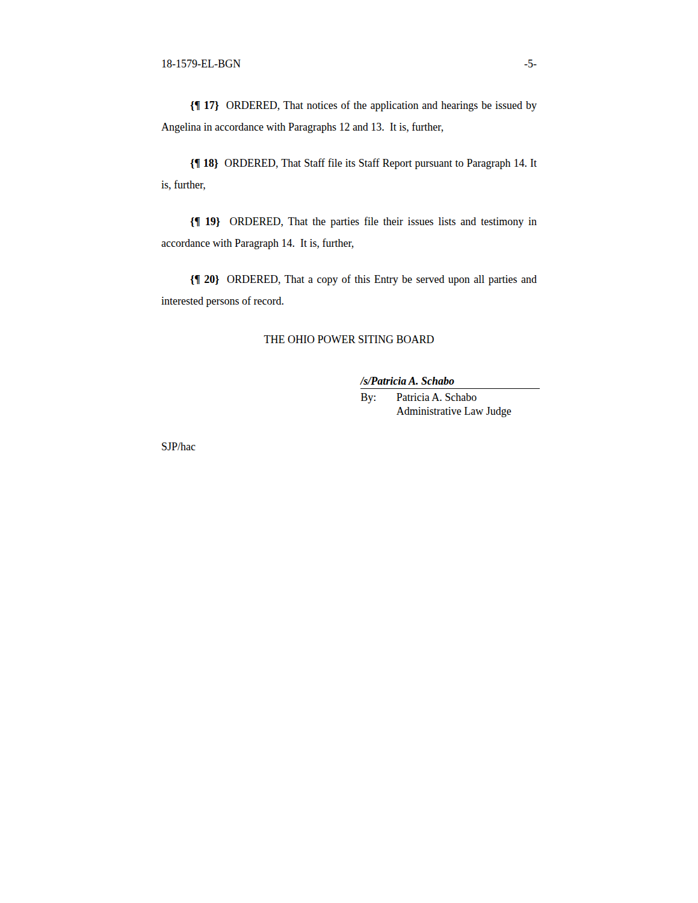18-1579-EL-BGN
-5-
{¶ 17} ORDERED, That notices of the application and hearings be issued by Angelina in accordance with Paragraphs 12 and 13. It is, further,
{¶ 18} ORDERED, That Staff file its Staff Report pursuant to Paragraph 14. It is, further,
{¶ 19} ORDERED, That the parties file their issues lists and testimony in accordance with Paragraph 14. It is, further,
{¶ 20} ORDERED, That a copy of this Entry be served upon all parties and interested persons of record.
THE OHIO POWER SITING BOARD
/s/Patricia A. Schabo
By:
Patricia A. Schabo
Administrative Law Judge
SJP/hac